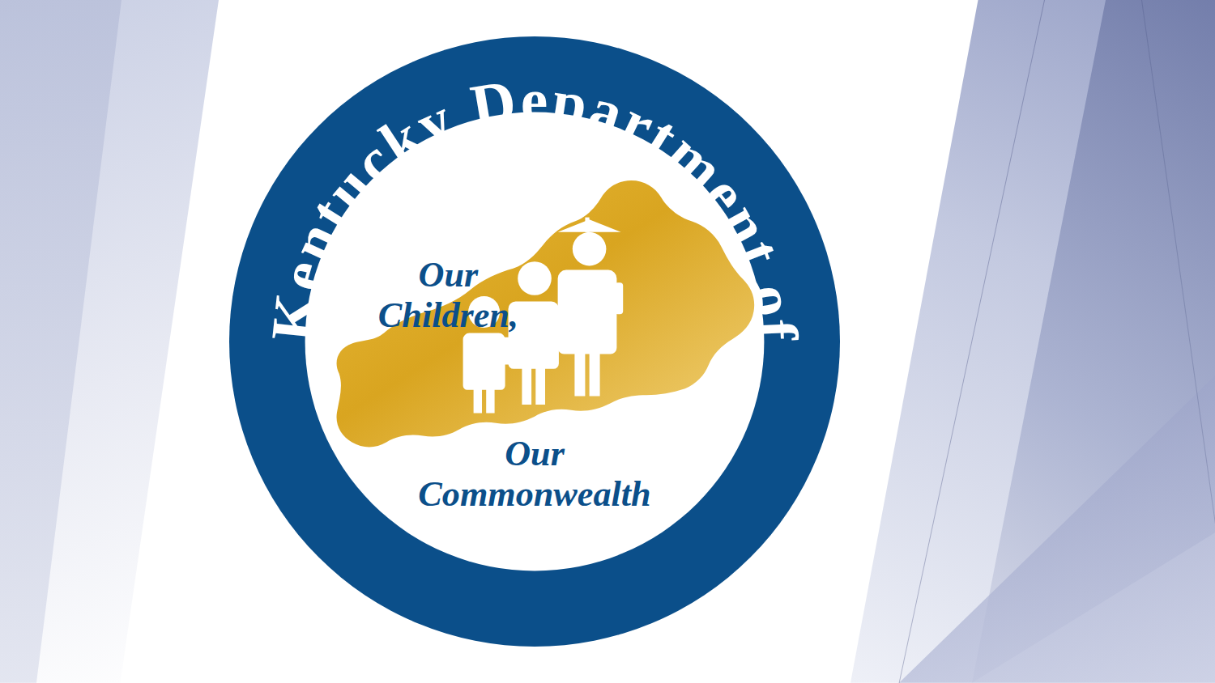Kentucky Department of Education Circular blue seal with gold outline of the state of Kentucky containing silhouettes of three students; text reads Kentucky Department of Education, Our Children, Our Commonwealth. Kentucky Department of Education Our Children, Our Commonwealth